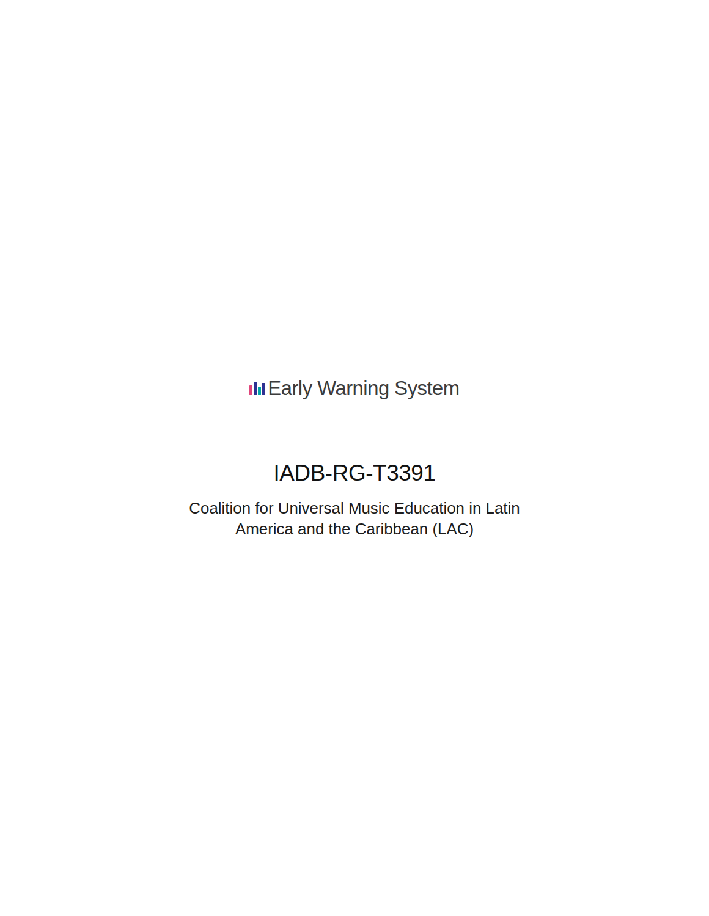Early Warning System
IADB-RG-T3391
Coalition for Universal Music Education in Latin America and the Caribbean (LAC)